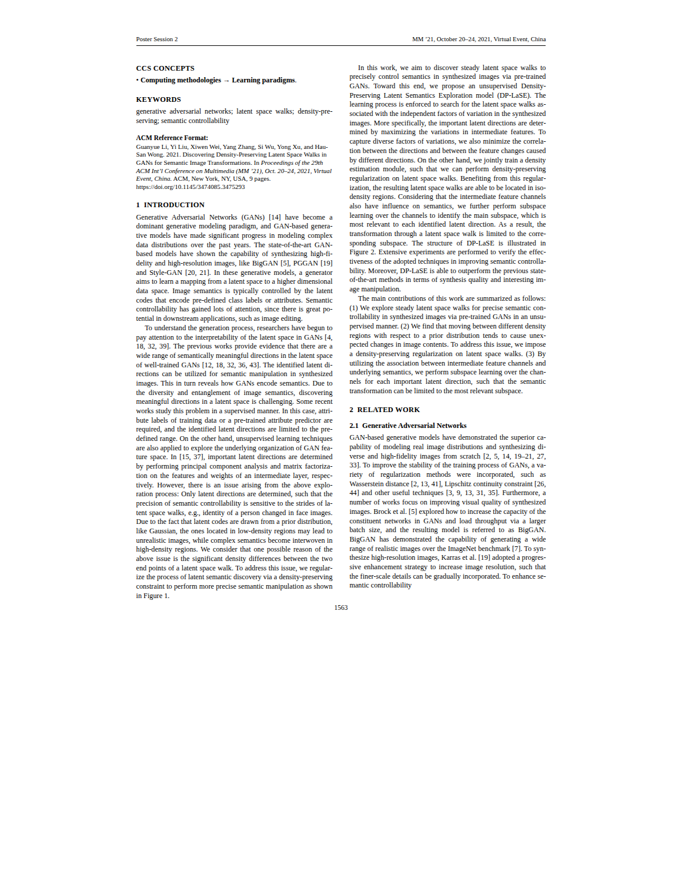Poster Session 2
MM ’21, October 20–24, 2021, Virtual Event, China
CCS CONCEPTS
• Computing methodologies → Learning paradigms.
KEYWORDS
generative adversarial networks; latent space walks; density-preserving; semantic controllability
ACM Reference Format:
Guanyue Li, Yi Liu, Xiwen Wei, Yang Zhang, Si Wu, Yong Xu, and Hau-San Wong. 2021. Discovering Density-Preserving Latent Space Walks in GANs for Semantic Image Transformations. In Proceedings of the 29th ACM Int’l Conference on Multimedia (MM ’21), Oct. 20–24, 2021, Virtual Event, China. ACM, New York, NY, USA, 9 pages. https://doi.org/10.1145/3474085.3475293
1 INTRODUCTION
Generative Adversarial Networks (GANs) [14] have become a dominant generative modeling paradigm, and GAN-based generative models have made significant progress in modeling complex data distributions over the past years. The state-of-the-art GAN-based models have shown the capability of synthesizing high-fidelity and high-resolution images, like BigGAN [5], PGGAN [19] and Style-GAN [20, 21]. In these generative models, a generator aims to learn a mapping from a latent space to a higher dimensional data space. Image semantics is typically controlled by the latent codes that encode pre-defined class labels or attributes. Semantic controllability has gained lots of attention, since there is great potential in downstream applications, such as image editing.
To understand the generation process, researchers have begun to pay attention to the interpretability of the latent space in GANs [4, 18, 32, 39]. The previous works provide evidence that there are a wide range of semantically meaningful directions in the latent space of well-trained GANs [12, 18, 32, 36, 43]. The identified latent directions can be utilized for semantic manipulation in synthesized images. This in turn reveals how GANs encode semantics. Due to the diversity and entanglement of image semantics, discovering meaningful directions in a latent space is challenging. Some recent works study this problem in a supervised manner. In this case, attribute labels of training data or a pre-trained attribute predictor are required, and the identified latent directions are limited to the pre-defined range. On the other hand, unsupervised learning techniques are also applied to explore the underlying organization of GAN feature space. In [15, 37], important latent directions are determined by performing principal component analysis and matrix factorization on the features and weights of an intermediate layer, respectively. However, there is an issue arising from the above exploration process: Only latent directions are determined, such that the precision of semantic controllability is sensitive to the strides of latent space walks, e.g., identity of a person changed in face images. Due to the fact that latent codes are drawn from a prior distribution, like Gaussian, the ones located in low-density regions may lead to unrealistic images, while complex semantics become interwoven in high-density regions. We consider that one possible reason of the above issue is the significant density differences between the two end points of a latent space walk. To address this issue, we regularize the process of latent semantic discovery via a density-preserving constraint to perform more precise semantic manipulation as shown in Figure 1.
In this work, we aim to discover steady latent space walks to precisely control semantics in synthesized images via pre-trained GANs. Toward this end, we propose an unsupervised Density-Preserving Latent Semantics Exploration model (DP-LaSE). The learning process is enforced to search for the latent space walks associated with the independent factors of variation in the synthesized images. More specifically, the important latent directions are determined by maximizing the variations in intermediate features. To capture diverse factors of variations, we also minimize the correlation between the directions and between the feature changes caused by different directions. On the other hand, we jointly train a density estimation module, such that we can perform density-preserving regularization on latent space walks. Benefiting from this regularization, the resulting latent space walks are able to be located in iso-density regions. Considering that the intermediate feature channels also have influence on semantics, we further perform subspace learning over the channels to identify the main subspace, which is most relevant to each identified latent direction. As a result, the transformation through a latent space walk is limited to the corresponding subspace. The structure of DP-LaSE is illustrated in Figure 2. Extensive experiments are performed to verify the effectiveness of the adopted techniques in improving semantic controllability. Moreover, DP-LaSE is able to outperform the previous state-of-the-art methods in terms of synthesis quality and interesting image manipulation.
The main contributions of this work are summarized as follows: (1) We explore steady latent space walks for precise semantic controllability in synthesized images via pre-trained GANs in an unsupervised manner. (2) We find that moving between different density regions with respect to a prior distribution tends to cause unexpected changes in image contents. To address this issue, we impose a density-preserving regularization on latent space walks. (3) By utilizing the association between intermediate feature channels and underlying semantics, we perform subspace learning over the channels for each important latent direction, such that the semantic transformation can be limited to the most relevant subspace.
2 RELATED WORK
2.1 Generative Adversarial Networks
GAN-based generative models have demonstrated the superior capability of modeling real image distributions and synthesizing diverse and high-fidelity images from scratch [2, 5, 14, 19–21, 27, 33]. To improve the stability of the training process of GANs, a variety of regularization methods were incorporated, such as Wasserstein distance [2, 13, 41], Lipschitz continuity constraint [26, 44] and other useful techniques [3, 9, 13, 31, 35]. Furthermore, a number of works focus on improving visual quality of synthesized images. Brock et al. [5] explored how to increase the capacity of the constituent networks in GANs and load throughput via a larger batch size, and the resulting model is referred to as BigGAN. BigGAN has demonstrated the capability of generating a wide range of realistic images over the ImageNet benchmark [7]. To synthesize high-resolution images, Karras et al. [19] adopted a progressive enhancement strategy to increase image resolution, such that the finer-scale details can be gradually incorporated. To enhance semantic controllability
1563